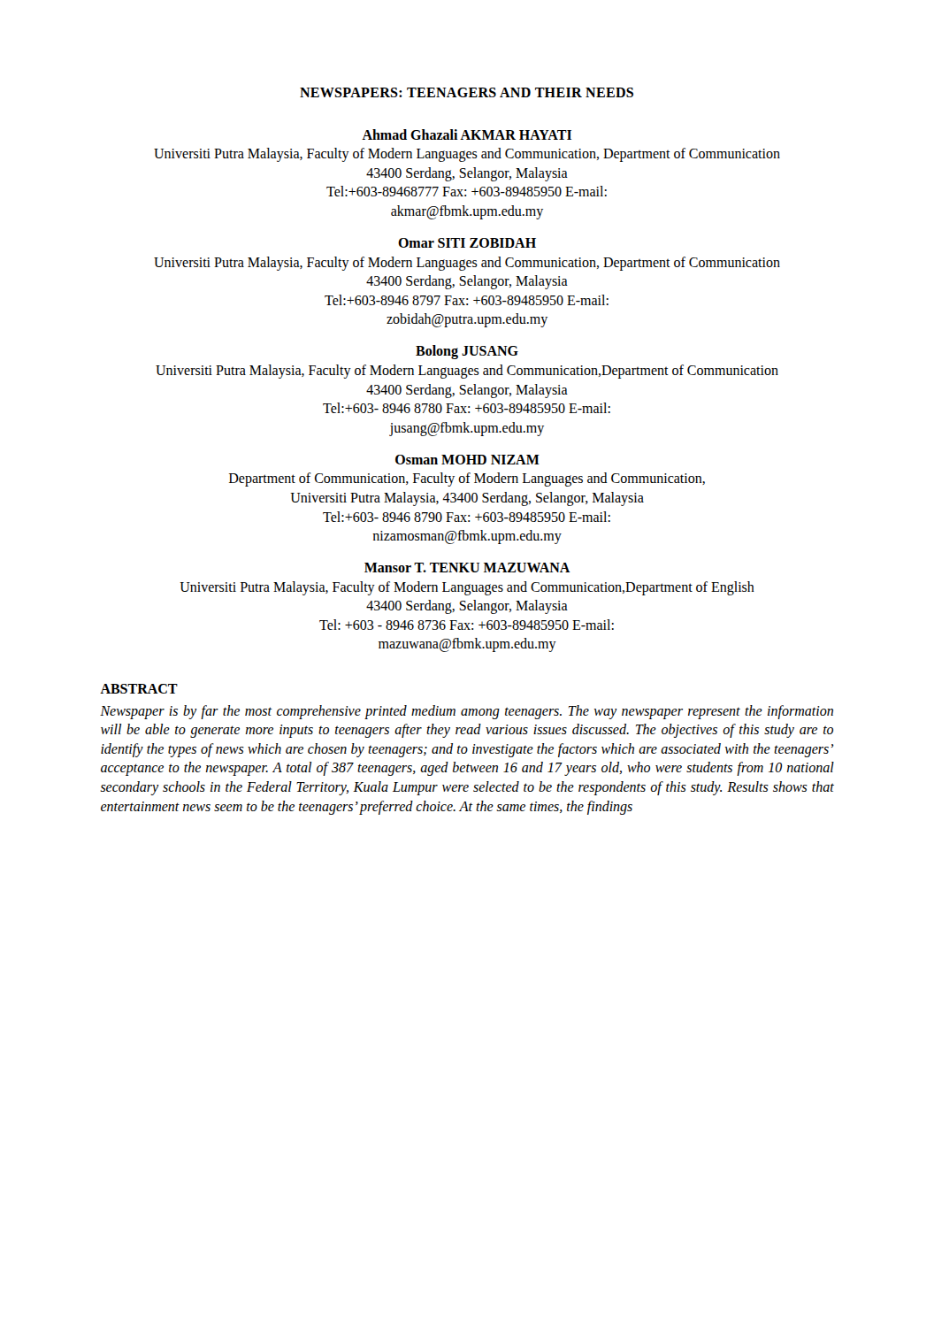Newspapers: Teenagers and Their Needs
Ahmad Ghazali AKMAR HAYATI
Universiti Putra Malaysia, Faculty of Modern Languages and Communication, Department of Communication
43400 Serdang, Selangor, Malaysia
Tel:+603-89468777 Fax: +603-89485950 E-mail:
akmar@fbmk.upm.edu.my
Omar SITI ZOBIDAH
Universiti Putra Malaysia, Faculty of Modern Languages and Communication, Department of Communication
43400 Serdang, Selangor, Malaysia
Tel:+603-8946 8797 Fax: +603-89485950 E-mail:
zobidah@putra.upm.edu.my
Bolong JUSANG
Universiti Putra Malaysia, Faculty of Modern Languages and Communication,Department of Communication
43400 Serdang, Selangor, Malaysia
Tel:+603- 8946 8780 Fax: +603-89485950 E-mail:
jusang@fbmk.upm.edu.my
Osman MOHD NIZAM
Department of Communication, Faculty of Modern Languages and Communication,
Universiti Putra Malaysia, 43400 Serdang, Selangor, Malaysia
Tel:+603- 8946 8790 Fax: +603-89485950 E-mail:
nizamosman@fbmk.upm.edu.my
Mansor T. TENKU MAZUWANA
Universiti Putra Malaysia, Faculty of Modern Languages and Communication,Department of English
43400 Serdang, Selangor, Malaysia
Tel: +603 - 8946 8736 Fax: +603-89485950 E-mail:
mazuwana@fbmk.upm.edu.my
Abstract
Newspaper is by far the most comprehensive printed medium among teenagers. The way newspaper represent the information will be able to generate more inputs to teenagers after they read various issues discussed. The objectives of this study are to identify the types of news which are chosen by teenagers; and to investigate the factors which are associated with the teenagers’ acceptance to the newspaper. A total of 387 teenagers, aged between 16 and 17 years old, who were students from 10 national secondary schools in the Federal Territory, Kuala Lumpur were selected to be the respondents of this study. Results shows that entertainment news seem to be the teenagers’ preferred choice. At the same times, the findings